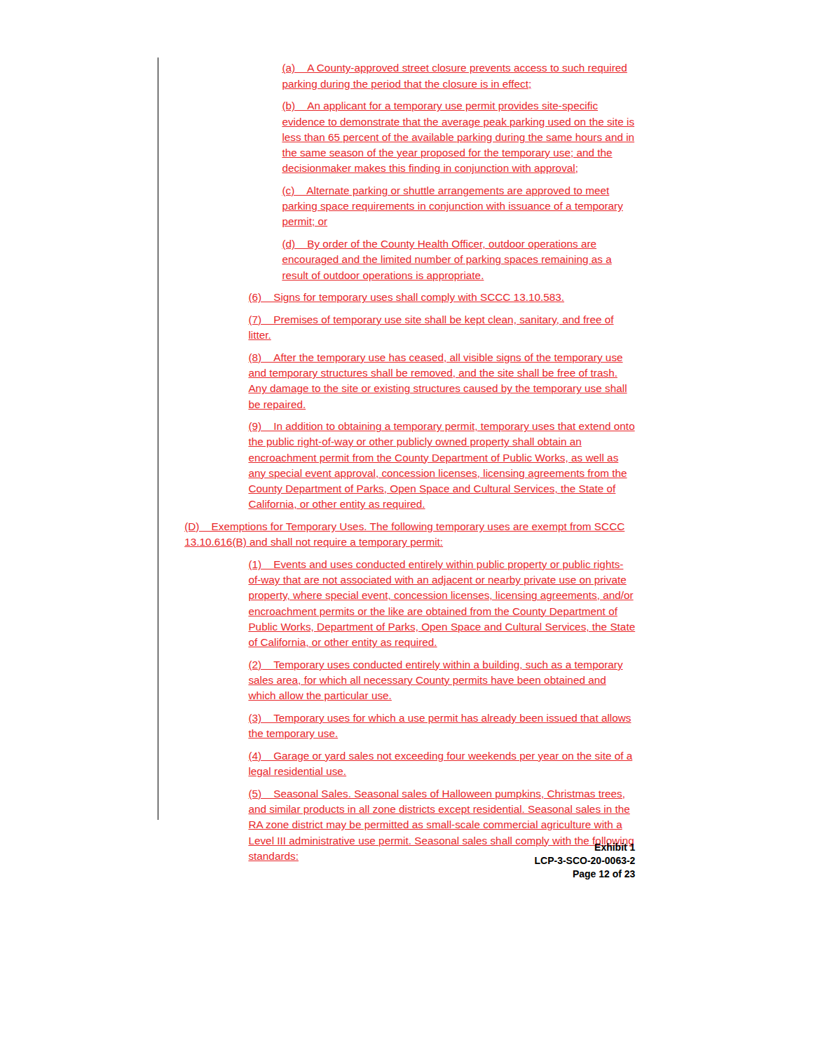(a) A County-approved street closure prevents access to such required parking during the period that the closure is in effect;
(b) An applicant for a temporary use permit provides site-specific evidence to demonstrate that the average peak parking used on the site is less than 65 percent of the available parking during the same hours and in the same season of the year proposed for the temporary use; and the decisionmaker makes this finding in conjunction with approval;
(c) Alternate parking or shuttle arrangements are approved to meet parking space requirements in conjunction with issuance of a temporary permit; or
(d) By order of the County Health Officer, outdoor operations are encouraged and the limited number of parking spaces remaining as a result of outdoor operations is appropriate.
(6) Signs for temporary uses shall comply with SCCC 13.10.583.
(7) Premises of temporary use site shall be kept clean, sanitary, and free of litter.
(8) After the temporary use has ceased, all visible signs of the temporary use and temporary structures shall be removed, and the site shall be free of trash. Any damage to the site or existing structures caused by the temporary use shall be repaired.
(9) In addition to obtaining a temporary permit, temporary uses that extend onto the public right-of-way or other publicly owned property shall obtain an encroachment permit from the County Department of Public Works, as well as any special event approval, concession licenses, licensing agreements from the County Department of Parks, Open Space and Cultural Services, the State of California, or other entity as required.
(D) Exemptions for Temporary Uses. The following temporary uses are exempt from SCCC 13.10.616(B) and shall not require a temporary permit:
(1) Events and uses conducted entirely within public property or public rights-of-way that are not associated with an adjacent or nearby private use on private property, where special event, concession licenses, licensing agreements, and/or encroachment permits or the like are obtained from the County Department of Public Works, Department of Parks, Open Space and Cultural Services, the State of California, or other entity as required.
(2) Temporary uses conducted entirely within a building, such as a temporary sales area, for which all necessary County permits have been obtained and which allow the particular use.
(3) Temporary uses for which a use permit has already been issued that allows the temporary use.
(4) Garage or yard sales not exceeding four weekends per year on the site of a legal residential use.
(5) Seasonal Sales. Seasonal sales of Halloween pumpkins, Christmas trees, and similar products in all zone districts except residential. Seasonal sales in the RA zone district may be permitted as small-scale commercial agriculture with a Level III administrative use permit. Seasonal sales shall comply with the following standards:
Exhibit 1
LCP-3-SCO-20-0063-2
Page 12 of 23